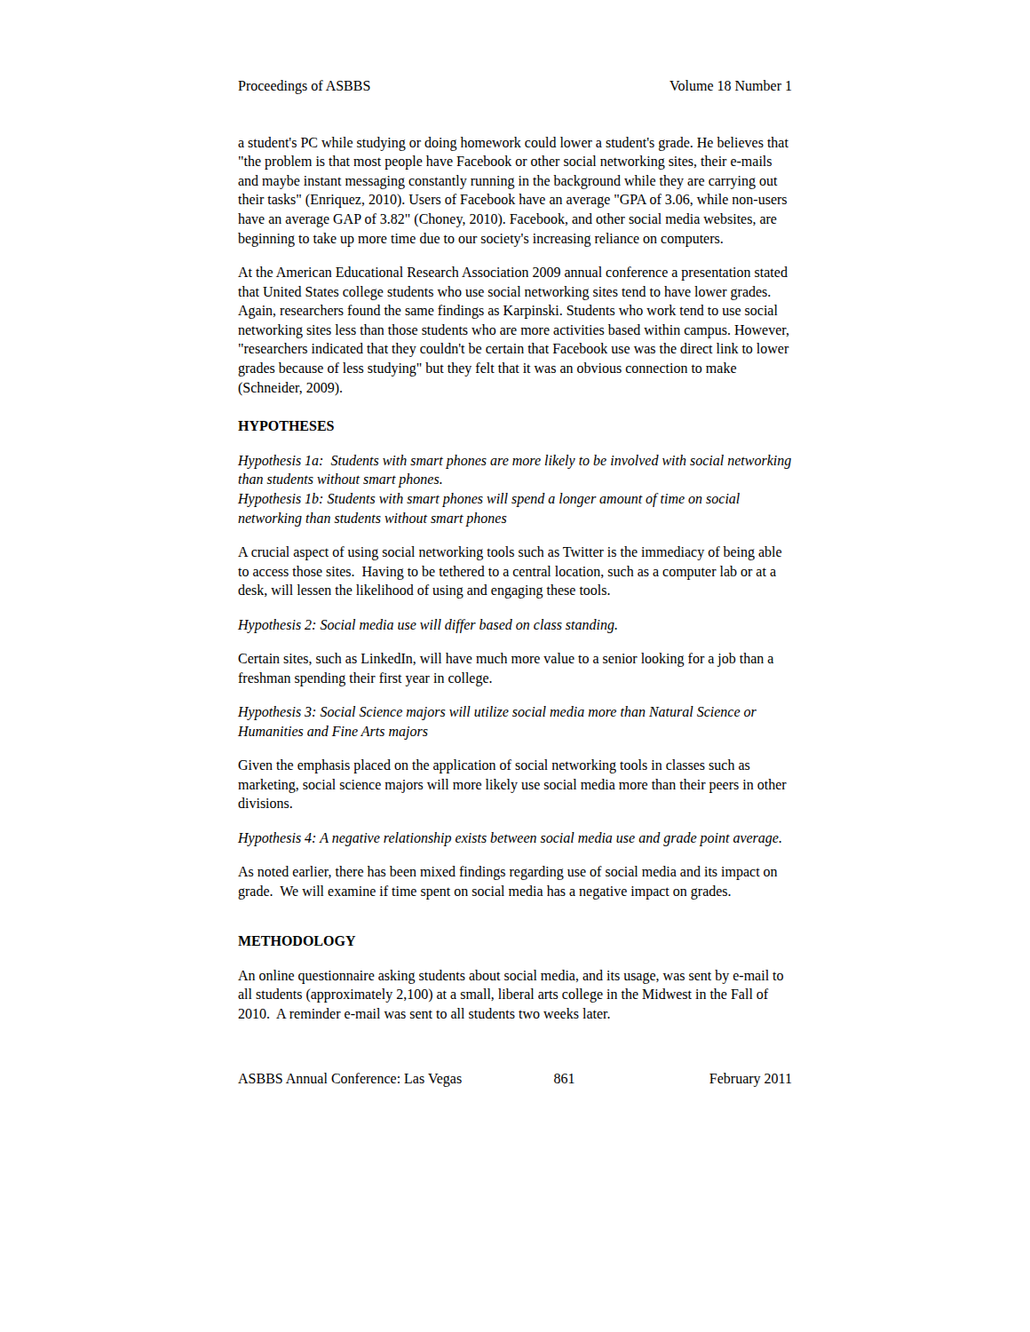Proceedings of ASBBS Volume 18 Number 1
a student's PC while studying or doing homework could lower a student's grade. He believes that "the problem is that most people have Facebook or other social networking sites, their e-mails and maybe instant messaging constantly running in the background while they are carrying out their tasks" (Enriquez, 2010). Users of Facebook have an average "GPA of 3.06, while non-users have an average GAP of 3.82" (Choney, 2010). Facebook, and other social media websites, are beginning to take up more time due to our society's increasing reliance on computers.
At the American Educational Research Association 2009 annual conference a presentation stated that United States college students who use social networking sites tend to have lower grades. Again, researchers found the same findings as Karpinski. Students who work tend to use social networking sites less than those students who are more activities based within campus. However, "researchers indicated that they couldn't be certain that Facebook use was the direct link to lower grades because of less studying" but they felt that it was an obvious connection to make (Schneider, 2009).
HYPOTHESES
Hypothesis 1a: Students with smart phones are more likely to be involved with social networking than students without smart phones.
Hypothesis 1b: Students with smart phones will spend a longer amount of time on social networking than students without smart phones
A crucial aspect of using social networking tools such as Twitter is the immediacy of being able to access those sites. Having to be tethered to a central location, such as a computer lab or at a desk, will lessen the likelihood of using and engaging these tools.
Hypothesis 2: Social media use will differ based on class standing.
Certain sites, such as LinkedIn, will have much more value to a senior looking for a job than a freshman spending their first year in college.
Hypothesis 3: Social Science majors will utilize social media more than Natural Science or Humanities and Fine Arts majors
Given the emphasis placed on the application of social networking tools in classes such as marketing, social science majors will more likely use social media more than their peers in other divisions.
Hypothesis 4: A negative relationship exists between social media use and grade point average.
As noted earlier, there has been mixed findings regarding use of social media and its impact on grade. We will examine if time spent on social media has a negative impact on grades.
METHODOLOGY
An online questionnaire asking students about social media, and its usage, was sent by e-mail to all students (approximately 2,100) at a small, liberal arts college in the Midwest in the Fall of 2010. A reminder e-mail was sent to all students two weeks later.
ASBBS Annual Conference: Las Vegas 861 February 2011